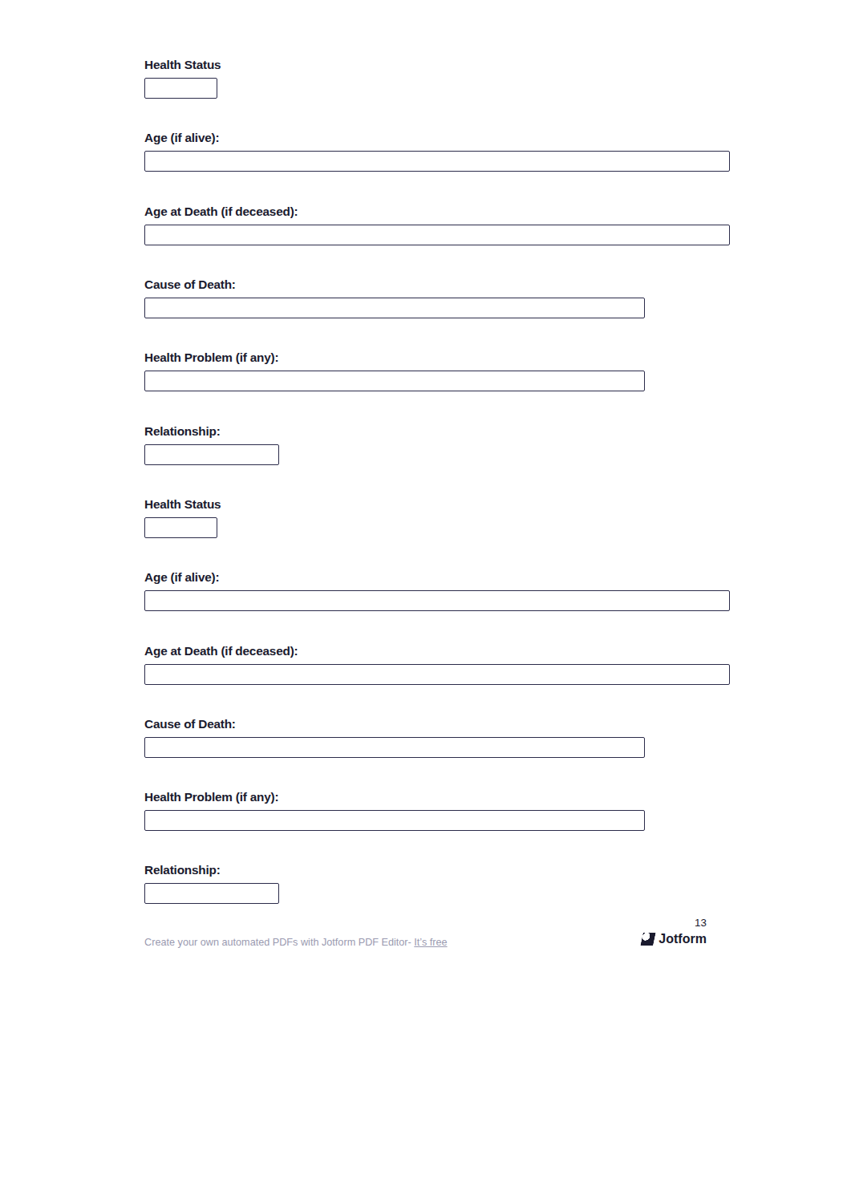Health Status
Age (if alive):
Age at Death (if deceased):
Cause of Death:
Health Problem (if any):
Relationship:
Health Status
Age (if alive):
Age at Death (if deceased):
Cause of Death:
Health Problem (if any):
Relationship:
Create your own automated PDFs with Jotform PDF Editor- It’s free
13
Jotform